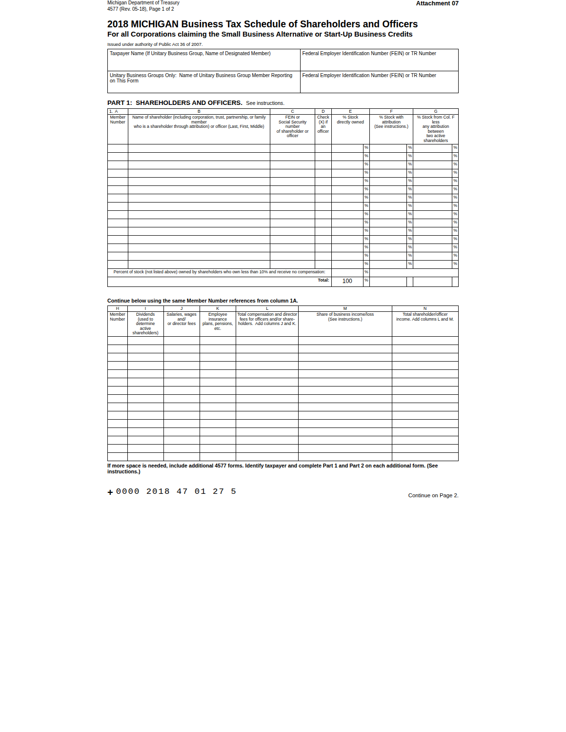Michigan Department of Treasury
4577 (Rev. 05-18), Page 1 of 2
Attachment 07
2018 MICHIGAN Business Tax Schedule of Shareholders and Officers
For all Corporations claiming the Small Business Alternative or Start-Up Business Credits
Issued under authority of Public Act 36 of 2007.
| Taxpayer Name (If Unitary Business Group, Name of Designated Member) | Federal Employer Identification Number (FEIN) or TR Number |
| Unitary Business Groups Only: Name of Unitary Business Group Member Reporting on This Form | Federal Employer Identification Number (FEIN) or TR Number |
PART 1: SHAREHOLDERS AND OFFICERS. See instructions.
| 1. A | B | C | D | E | F | G |
| --- | --- | --- | --- | --- | --- | --- |
| Member Number | Name of shareholder (including corporation, trust, partnership, or family member who is a shareholder through attribution) or officer (Last, First, Middle) | FEIN or Social Security number of shareholder or officer | Check (X) if an officer | % Stock directly owned | % Stock with attribution (See instructions.) | % Stock from Col. F less any attribution between two active shareholders |
| | | | | | % | | % | | % |
| | | | | | % | | % | | % |
| | | | | | % | | % | | % |
| | | | | | % | | % | | % |
| | | | | | % | | % | | % |
| | | | | | % | | % | | % |
| | | | | | % | | % | | % |
| | | | | | % | | % | | % |
| | | | | | % | | % | | % |
| | | | | | % | | % | | % |
| | | | | | % | | % | | % |
| | | | | | % | | % | | % |
| | | | | | % | | % | | % |
| | | | | | % | | % | | % |
| | | | | | % | | % | | % |
| Percent of stock (not listed above) owned by shareholders who own less than 10% and receive no compensation: | | % | | | | |
| Total: | 100 | % | | | | |
Continue below using the same Member Number references from column 1A.
| H | I | J | K | L | M | N |
| --- | --- | --- | --- | --- | --- | --- |
| Member Number | Dividends (used to determine active shareholders) | Salaries, wages and/ or director fees | Employee insurance plans, pensions, etc. | Total compensation and director fees for officers and/or share- holders. Add columns J and K. | Share of business income/loss (See instructions.) | Total shareholder/officer income. Add columns L and M. |
If more space is needed, include additional 4577 forms. Identify taxpayer and complete Part 1 and Part 2 on each additional form. (See instructions.)
+0000 2018 47 01 27 5
Continue on Page 2.